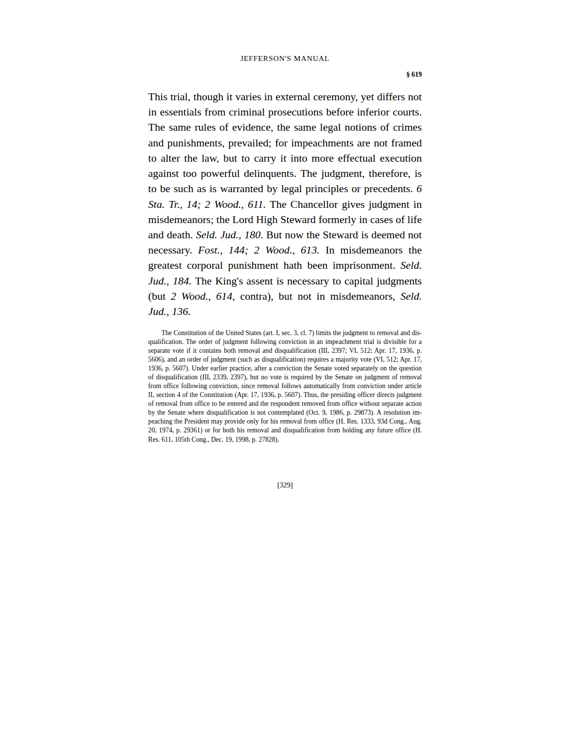JEFFERSON'S MANUAL
§ 619
This trial, though it varies in external ceremony, yet differs not in essentials from criminal prosecutions before inferior courts. The same rules of evidence, the same legal notions of crimes and punishments, prevailed; for impeachments are not framed to alter the law, but to carry it into more effectual execution against too powerful delinquents. The judgment, therefore, is to be such as is warranted by legal principles or precedents. 6 Sta. Tr., 14; 2 Wood., 611. The Chancellor gives judgment in misdemeanors; the Lord High Steward formerly in cases of life and death. Seld. Jud., 180. But now the Steward is deemed not necessary. Fost., 144; 2 Wood., 613. In misdemeanors the greatest corporal punishment hath been imprisonment. Seld. Jud., 184. The King's assent is necessary to capital judgments (but 2 Wood., 614, contra), but not in misdemeanors, Seld. Jud., 136.
The Constitution of the United States (art. I, sec. 3, cl. 7) limits the judgment to removal and disqualification. The order of judgment following conviction in an impeachment trial is divisible for a separate vote if it contains both removal and disqualification (III, 2397; VI, 512; Apr. 17, 1936, p. 5606), and an order of judgment (such as disqualification) requires a majority vote (VI, 512; Apr. 17, 1936, p. 5607). Under earlier practice, after a conviction the Senate voted separately on the question of disqualification (III, 2339, 2397), but no vote is required by the Senate on judgment of removal from office following conviction, since removal follows automatically from conviction under article II, section 4 of the Constitution (Apr. 17, 1936, p. 5607). Thus, the presiding officer directs judgment of removal from office to be entered and the respondent removed from office without separate action by the Senate where disqualification is not contemplated (Oct. 9, 1986, p. 29873). A resolution impeaching the President may provide only for his removal from office (H. Res. 1333, 93d Cong., Aug. 20, 1974, p. 29361) or for both his removal and disqualification from holding any future office (H. Res. 611, 105th Cong., Dec. 19, 1998, p. 27828).
[329]